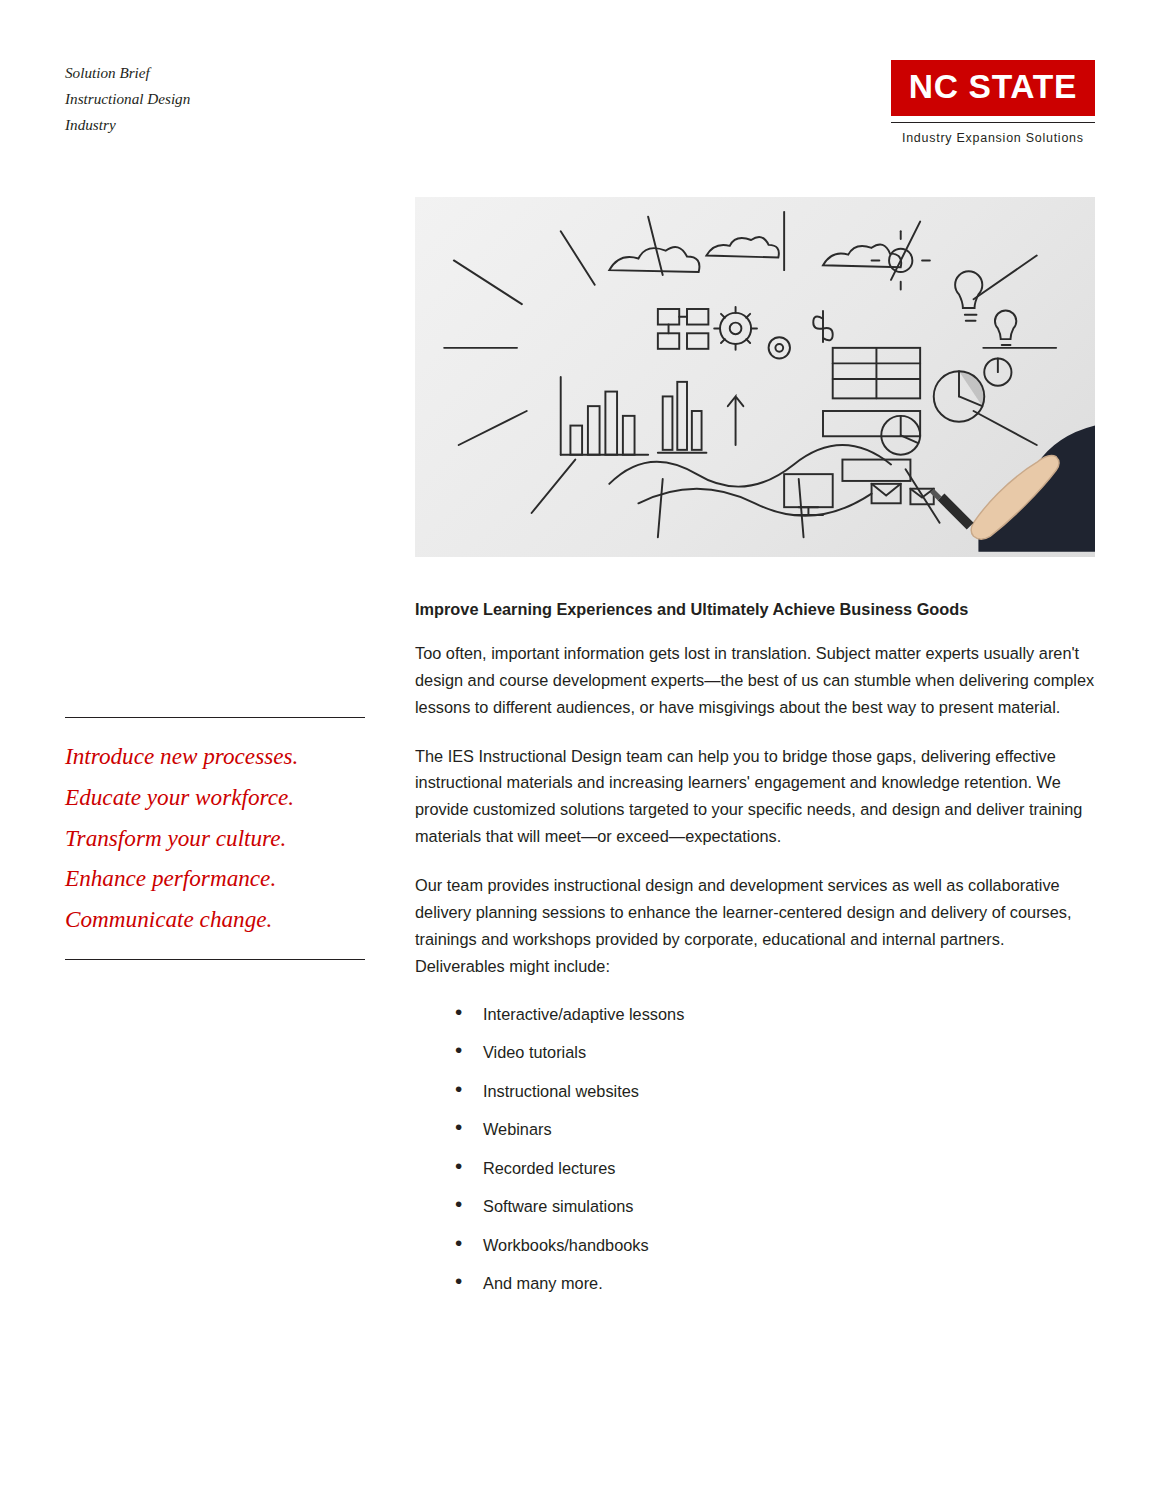Solution Brief
Instructional Design
Industry
NC STATE
Industry Expansion Solutions
Introduce new processes. Educate your workforce. Transform your culture. Enhance performance. Communicate change.
Improve Learning Experiences and Ultimately Achieve Business Goods
Too often, important information gets lost in translation. Subject matter experts usually aren't design and course development experts—the best of us can stumble when delivering complex lessons to different audiences, or have misgivings about the best way to present material.
The IES Instructional Design team can help you to bridge those gaps, delivering effective instructional materials and increasing learners' engagement and knowledge retention. We provide customized solutions targeted to your specific needs, and design and deliver training materials that will meet—or exceed—expectations.
Our team provides instructional design and development services as well as collaborative delivery planning sessions to enhance the learner-centered design and delivery of courses, trainings and workshops provided by corporate, educational and internal partners. Deliverables might include:
Interactive/adaptive lessons
Video tutorials
Instructional websites
Webinars
Recorded lectures
Software simulations
Workbooks/handbooks
And many more.